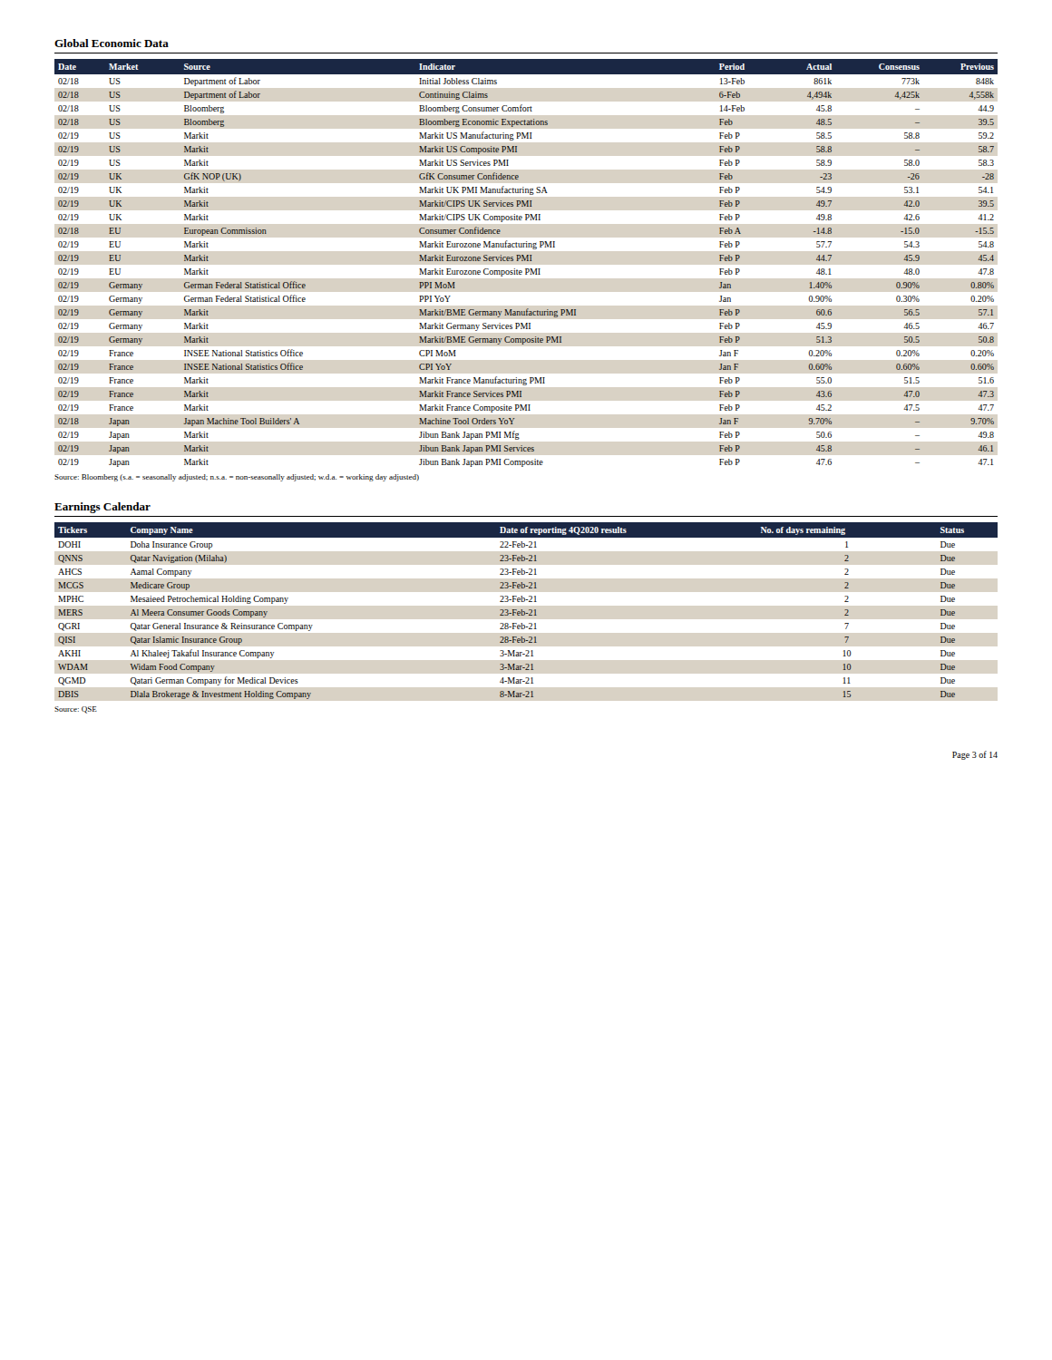Global Economic Data
| Date | Market | Source | Indicator | Period | Actual | Consensus | Previous |
| --- | --- | --- | --- | --- | --- | --- | --- |
| 02/18 | US | Department of Labor | Initial Jobless Claims | 13-Feb | 861k | 773k | 848k |
| 02/18 | US | Department of Labor | Continuing Claims | 6-Feb | 4,494k | 4,425k | 4,558k |
| 02/18 | US | Bloomberg | Bloomberg Consumer Comfort | 14-Feb | 45.8 | – | 44.9 |
| 02/18 | US | Bloomberg | Bloomberg Economic Expectations | Feb | 48.5 | – | 39.5 |
| 02/19 | US | Markit | Markit US Manufacturing PMI | Feb P | 58.5 | 58.8 | 59.2 |
| 02/19 | US | Markit | Markit US Composite PMI | Feb P | 58.8 | – | 58.7 |
| 02/19 | US | Markit | Markit US Services PMI | Feb P | 58.9 | 58.0 | 58.3 |
| 02/19 | UK | GfK NOP (UK) | GfK Consumer Confidence | Feb | -23 | -26 | -28 |
| 02/19 | UK | Markit | Markit UK PMI Manufacturing SA | Feb P | 54.9 | 53.1 | 54.1 |
| 02/19 | UK | Markit | Markit/CIPS UK Services PMI | Feb P | 49.7 | 42.0 | 39.5 |
| 02/19 | UK | Markit | Markit/CIPS UK Composite PMI | Feb P | 49.8 | 42.6 | 41.2 |
| 02/18 | EU | European Commission | Consumer Confidence | Feb A | -14.8 | -15.0 | -15.5 |
| 02/19 | EU | Markit | Markit Eurozone Manufacturing PMI | Feb P | 57.7 | 54.3 | 54.8 |
| 02/19 | EU | Markit | Markit Eurozone Services PMI | Feb P | 44.7 | 45.9 | 45.4 |
| 02/19 | EU | Markit | Markit Eurozone Composite PMI | Feb P | 48.1 | 48.0 | 47.8 |
| 02/19 | Germany | German Federal Statistical Office | PPI MoM | Jan | 1.40% | 0.90% | 0.80% |
| 02/19 | Germany | German Federal Statistical Office | PPI YoY | Jan | 0.90% | 0.30% | 0.20% |
| 02/19 | Germany | Markit | Markit/BME Germany Manufacturing PMI | Feb P | 60.6 | 56.5 | 57.1 |
| 02/19 | Germany | Markit | Markit Germany Services PMI | Feb P | 45.9 | 46.5 | 46.7 |
| 02/19 | Germany | Markit | Markit/BME Germany Composite PMI | Feb P | 51.3 | 50.5 | 50.8 |
| 02/19 | France | INSEE National Statistics Office | CPI MoM | Jan F | 0.20% | 0.20% | 0.20% |
| 02/19 | France | INSEE National Statistics Office | CPI YoY | Jan F | 0.60% | 0.60% | 0.60% |
| 02/19 | France | Markit | Markit France Manufacturing PMI | Feb P | 55.0 | 51.5 | 51.6 |
| 02/19 | France | Markit | Markit France Services PMI | Feb P | 43.6 | 47.0 | 47.3 |
| 02/19 | France | Markit | Markit France Composite PMI | Feb P | 45.2 | 47.5 | 47.7 |
| 02/18 | Japan | Japan Machine Tool Builders' A | Machine Tool Orders YoY | Jan F | 9.70% | – | 9.70% |
| 02/19 | Japan | Markit | Jibun Bank Japan PMI Mfg | Feb P | 50.6 | – | 49.8 |
| 02/19 | Japan | Markit | Jibun Bank Japan PMI Services | Feb P | 45.8 | – | 46.1 |
| 02/19 | Japan | Markit | Jibun Bank Japan PMI Composite | Feb P | 47.6 | – | 47.1 |
Source: Bloomberg (s.a. = seasonally adjusted; n.s.a. = non-seasonally adjusted; w.d.a. = working day adjusted)
Earnings Calendar
| Tickers | Company Name | Date of reporting 4Q2020 results | No. of days remaining | Status |
| --- | --- | --- | --- | --- |
| DOHI | Doha Insurance Group | 22-Feb-21 | 1 | Due |
| QNNS | Qatar Navigation (Milaha) | 23-Feb-21 | 2 | Due |
| AHCS | Aamal Company | 23-Feb-21 | 2 | Due |
| MCGS | Medicare Group | 23-Feb-21 | 2 | Due |
| MPHC | Mesaieed Petrochemical Holding Company | 23-Feb-21 | 2 | Due |
| MERS | Al Meera Consumer Goods Company | 23-Feb-21 | 2 | Due |
| QGRI | Qatar General Insurance & Reinsurance Company | 28-Feb-21 | 7 | Due |
| QISI | Qatar Islamic Insurance Group | 28-Feb-21 | 7 | Due |
| AKHI | Al Khaleej Takaful Insurance Company | 3-Mar-21 | 10 | Due |
| WDAM | Widam Food Company | 3-Mar-21 | 10 | Due |
| QGMD | Qatari German Company for Medical Devices | 4-Mar-21 | 11 | Due |
| DBIS | Dlala Brokerage & Investment Holding Company | 8-Mar-21 | 15 | Due |
Source: QSE
Page 3 of 14